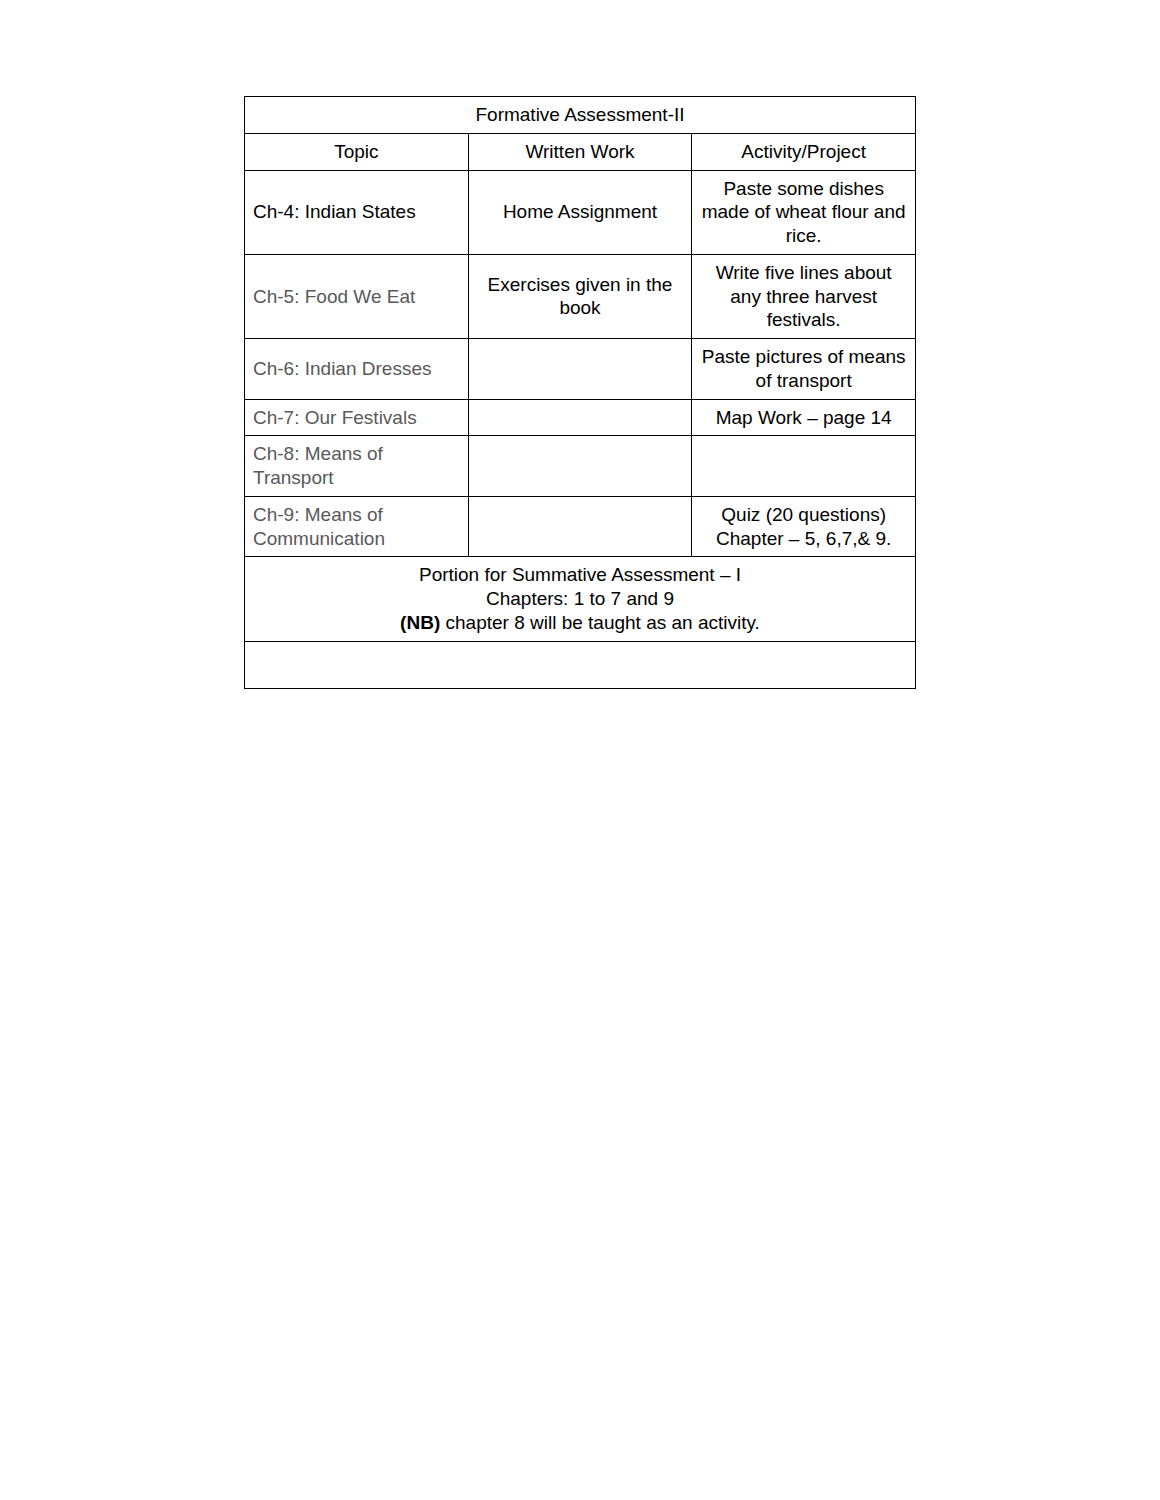| Formative Assessment-II |
| Topic | Written Work | Activity/Project |
| Ch-4: Indian States | Home Assignment | Paste some dishes made of wheat flour and rice. |
| Ch-5: Food We Eat | Exercises given in the book | Write five lines about any three harvest festivals. |
| Ch-6: Indian Dresses | | Paste pictures of means of transport |
| Ch-7: Our Festivals | | Map Work – page 14 |
| Ch-8: Means of Transport | | |
| Ch-9: Means of Communication | | Quiz (20 questions) Chapter – 5, 6,7,& 9. |
| Portion for Summative Assessment – I Chapters: 1 to 7 and 9 (NB) chapter 8 will be taught as an activity. |